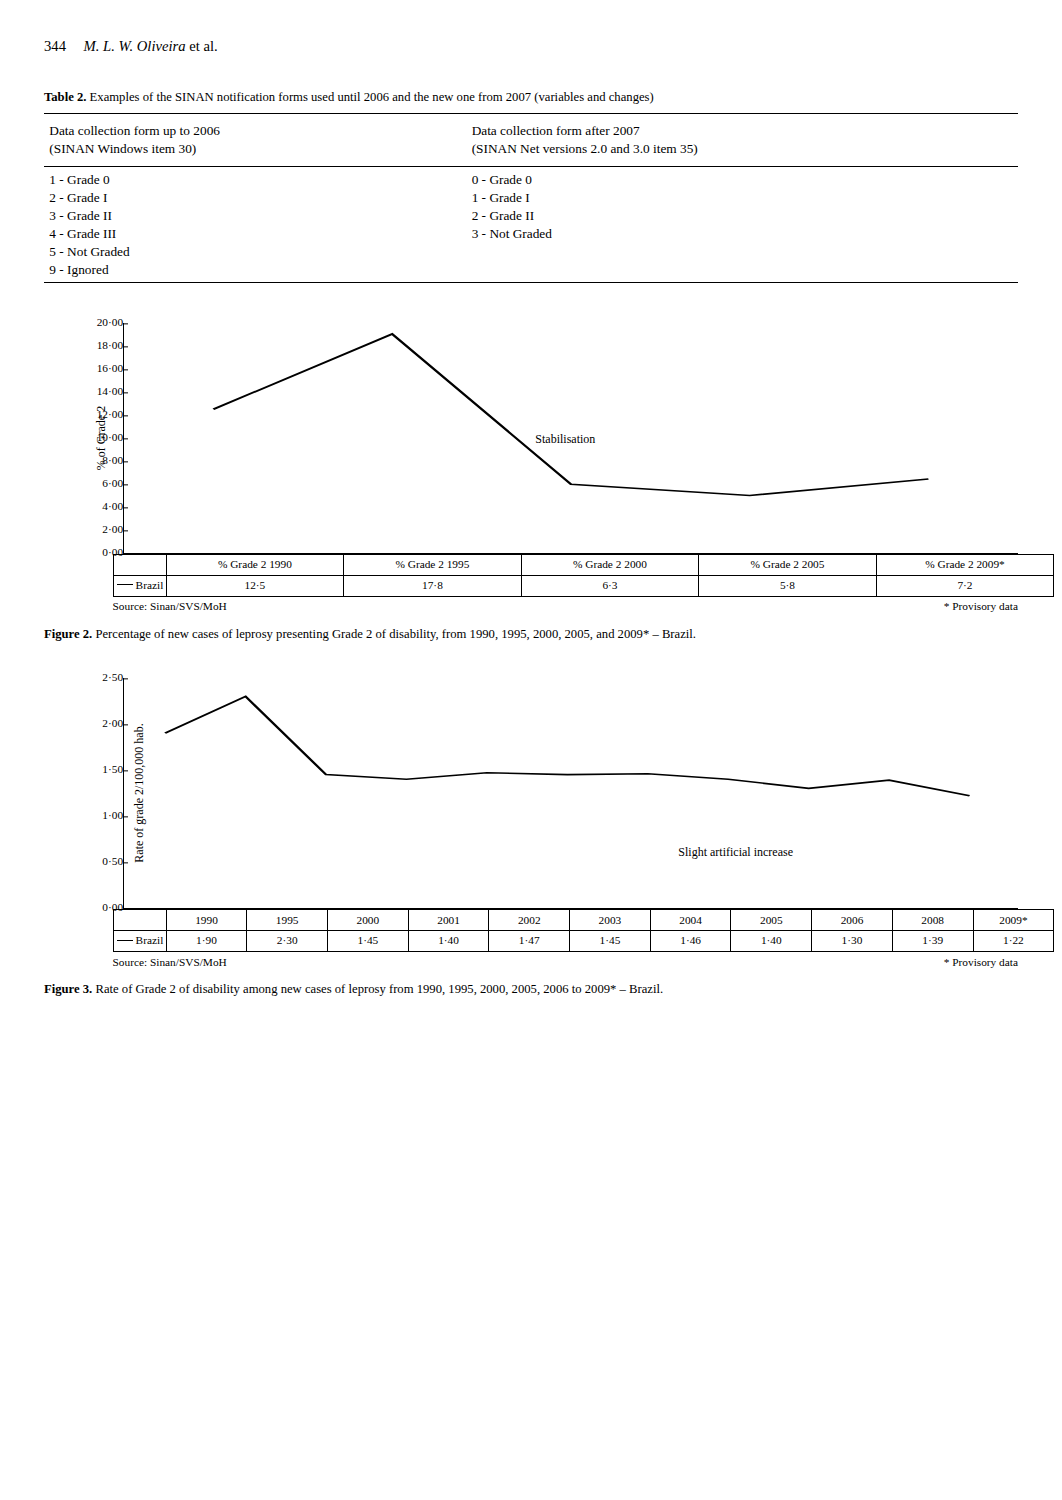344 M. L. W. Oliveira et al.
Table 2. Examples of the SINAN notification forms used until 2006 and the new one from 2007 (variables and changes)
| Data collection form up to 2006 (SINAN Windows item 30) | Data collection form after 2007 (SINAN Net versions 2.0 and 3.0 item 35) |
| --- | --- |
| 1 - Grade 0 2 - Grade I 3 - Grade II 4 - Grade III 5 - Not Graded 9 - Ignored | 0 - Grade 0 1 - Grade I 2 - Grade II 3 - Not Graded |
% of Grade 2 20·00 18·00 16·00 14·00 12·00 10·00 8·00 6·00 4·00 2·00 0·00 Stabilisation
| | % Grade 2 1990 | % Grade 2 1995 | % Grade 2 2000 | % Grade 2 2005 | % Grade 2 2009* |
| Brazil | 12·5 | 17·8 | 6·3 | 5·8 | 7·2 |
Source: Sinan/SVS/MoH * Provisory data
Figure 2. Percentage of new cases of leprosy presenting Grade 2 of disability, from 1990, 1995, 2000, 2005, and 2009* – Brazil.
Rate of grade 2/100,000 hab. 2·50 2·00 1·50 1·00 0·50 0·00 Slight artificial increase
| | 1990 | 1995 | 2000 | 2001 | 2002 | 2003 | 2004 | 2005 | 2006 | 2008 | 2009* |
| Brazil | 1·90 | 2·30 | 1·45 | 1·40 | 1·47 | 1·45 | 1·46 | 1·40 | 1·30 | 1·39 | 1·22 |
Source: Sinan/SVS/MoH * Provisory data
Figure 3. Rate of Grade 2 of disability among new cases of leprosy from 1990, 1995, 2000, 2005, 2006 to 2009* – Brazil.